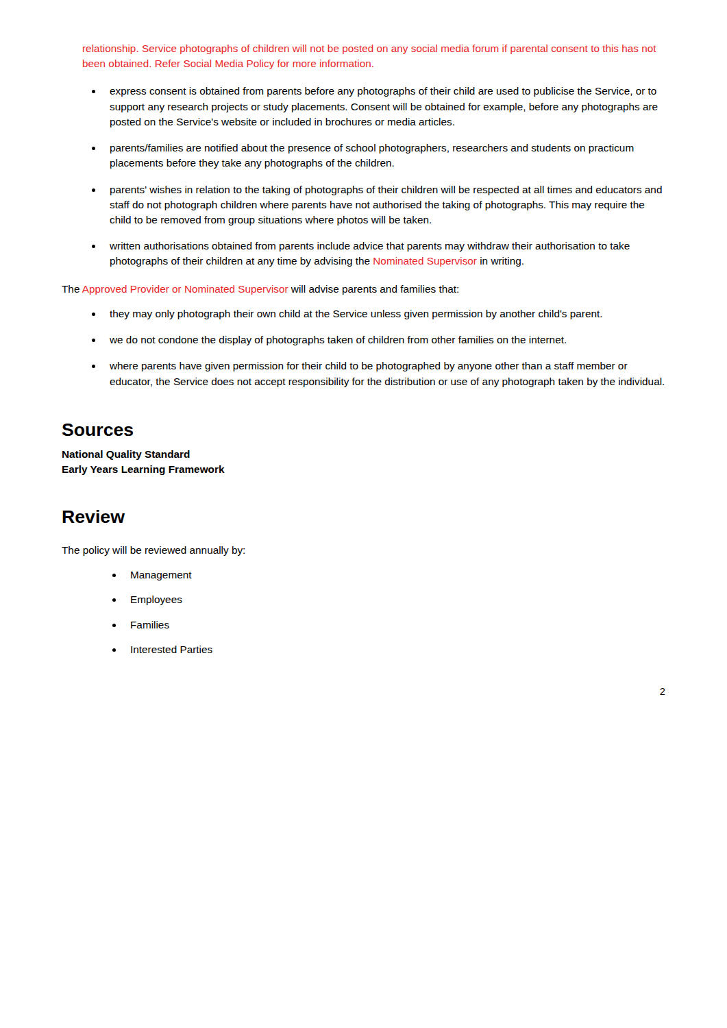relationship. Service photographs of children will not be posted on any social media forum if parental consent to this has not been obtained. Refer Social Media Policy for more information.
express consent is obtained from parents before any photographs of their child are used to publicise the Service, or to support any research projects or study placements. Consent will be obtained for example, before any photographs are posted on the Service's website or included in brochures or media articles.
parents/families are notified about the presence of school photographers, researchers and students on practicum placements before they take any photographs of the children.
parents' wishes in relation to the taking of photographs of their children will be respected at all times and educators and staff do not photograph children where parents have not authorised the taking of photographs. This may require the child to be removed from group situations where photos will be taken.
written authorisations obtained from parents include advice that parents may withdraw their authorisation to take photographs of their children at any time by advising the Nominated Supervisor in writing.
The Approved Provider or Nominated Supervisor will advise parents and families that:
they may only photograph their own child at the Service unless given permission by another child's parent.
we do not condone the display of photographs taken of children from other families on the internet.
where parents have given permission for their child to be photographed by anyone other than a staff member or educator, the Service does not accept responsibility for the distribution or use of any photograph taken by the individual.
Sources
National Quality Standard
Early Years Learning Framework
Review
The policy will be reviewed annually by:
Management
Employees
Families
Interested Parties
2